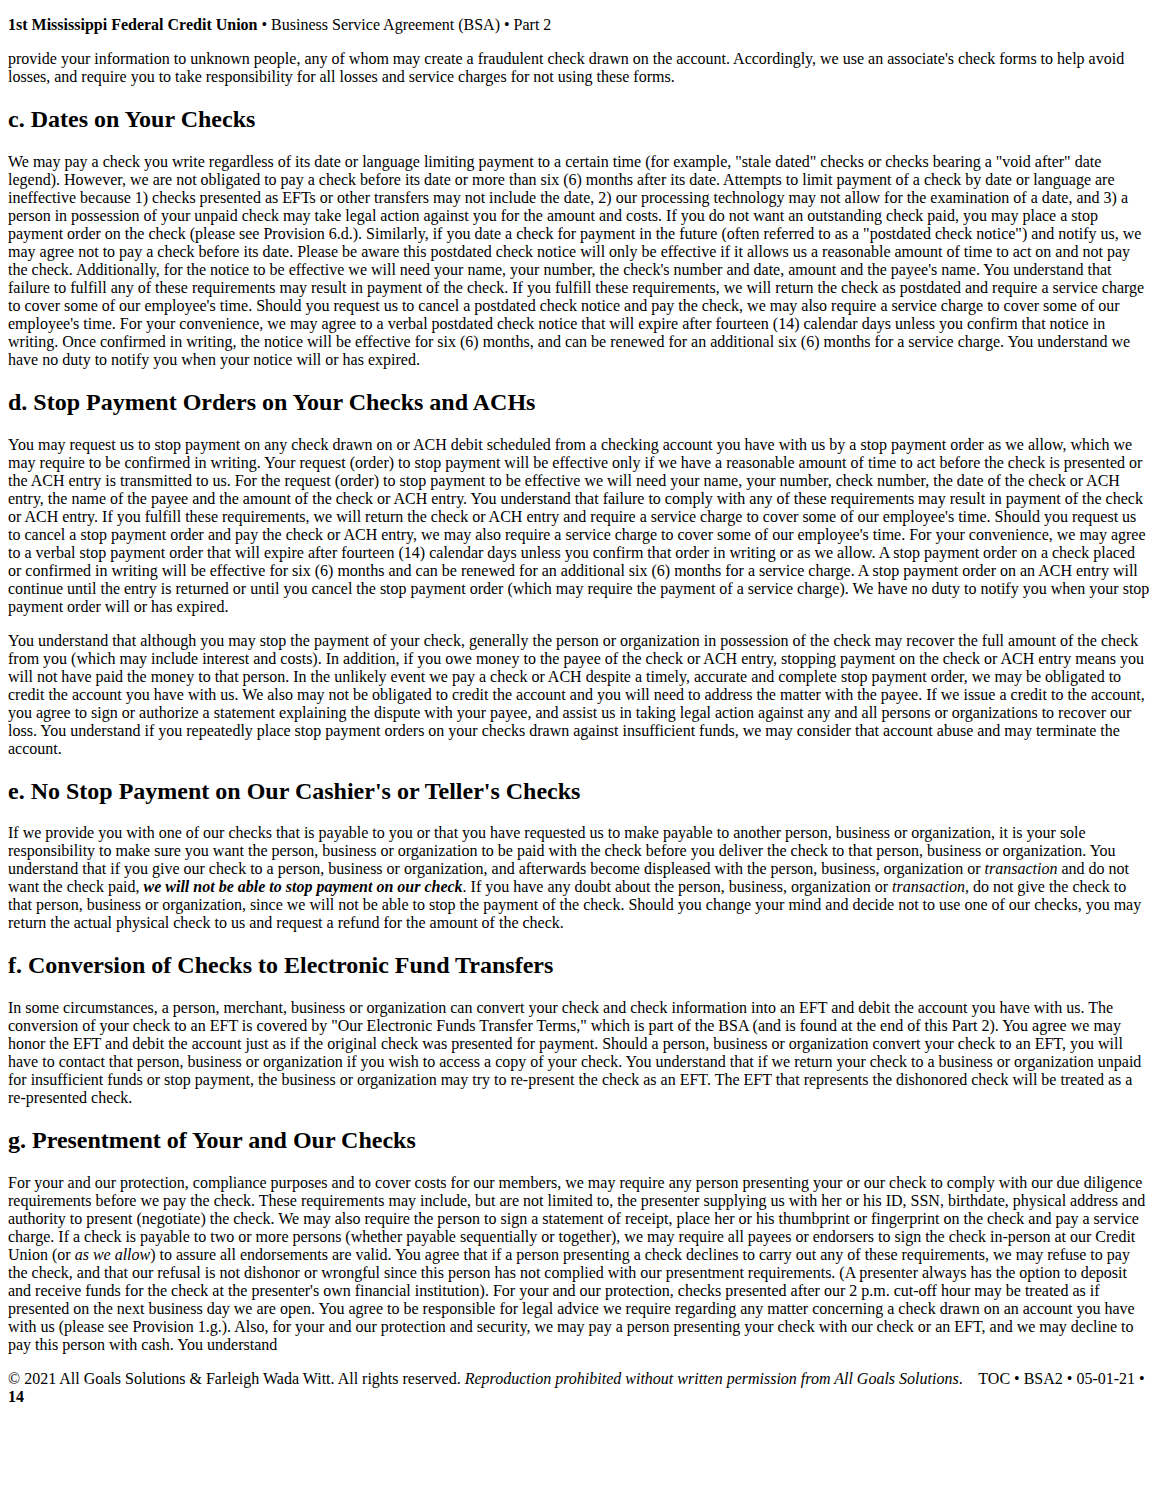1st Mississippi Federal Credit Union • Business Service Agreement (BSA) • Part 2
provide your information to unknown people, any of whom may create a fraudulent check drawn on the account. Accordingly, we use an associate's check forms to help avoid losses, and require you to take responsibility for all losses and service charges for not using these forms.
c. Dates on Your Checks
We may pay a check you write regardless of its date or language limiting payment to a certain time (for example, "stale dated" checks or checks bearing a "void after" date legend). However, we are not obligated to pay a check before its date or more than six (6) months after its date. Attempts to limit payment of a check by date or language are ineffective because 1) checks presented as EFTs or other transfers may not include the date, 2) our processing technology may not allow for the examination of a date, and 3) a person in possession of your unpaid check may take legal action against you for the amount and costs. If you do not want an outstanding check paid, you may place a stop payment order on the check (please see Provision 6.d.). Similarly, if you date a check for payment in the future (often referred to as a "postdated check notice") and notify us, we may agree not to pay a check before its date. Please be aware this postdated check notice will only be effective if it allows us a reasonable amount of time to act on and not pay the check. Additionally, for the notice to be effective we will need your name, your number, the check's number and date, amount and the payee's name. You understand that failure to fulfill any of these requirements may result in payment of the check. If you fulfill these requirements, we will return the check as postdated and require a service charge to cover some of our employee's time. Should you request us to cancel a postdated check notice and pay the check, we may also require a service charge to cover some of our employee's time. For your convenience, we may agree to a verbal postdated check notice that will expire after fourteen (14) calendar days unless you confirm that notice in writing. Once confirmed in writing, the notice will be effective for six (6) months, and can be renewed for an additional six (6) months for a service charge. You understand we have no duty to notify you when your notice will or has expired.
d. Stop Payment Orders on Your Checks and ACHs
You may request us to stop payment on any check drawn on or ACH debit scheduled from a checking account you have with us by a stop payment order as we allow, which we may require to be confirmed in writing. Your request (order) to stop payment will be effective only if we have a reasonable amount of time to act before the check is presented or the ACH entry is transmitted to us. For the request (order) to stop payment to be effective we will need your name, your number, check number, the date of the check or ACH entry, the name of the payee and the amount of the check or ACH entry. You understand that failure to comply with any of these requirements may result in payment of the check or ACH entry. If you fulfill these requirements, we will return the check or ACH entry and require a service charge to cover some of our employee's time. Should you request us to cancel a stop payment order and pay the check or ACH entry, we may also require a service charge to cover some of our employee's time. For your convenience, we may agree to a verbal stop payment order that will expire after fourteen (14) calendar days unless you confirm that order in writing or as we allow. A stop payment order on a check placed or confirmed in writing will be effective for six (6) months and can be renewed for an additional six (6) months for a service charge. A stop payment order on an ACH entry will continue until the entry is returned or until you cancel the stop payment order (which may require the payment of a service charge). We have no duty to notify you when your stop payment order will or has expired.
You understand that although you may stop the payment of your check, generally the person or organization in possession of the check may recover the full amount of the check from you (which may include interest and costs). In addition, if you owe money to the payee of the check or ACH entry, stopping payment on the check or ACH entry means you will not have paid the money to that person. In the unlikely event we pay a check or ACH despite a timely, accurate and complete stop payment order, we may be obligated to credit the account you have with us. We also may not be obligated to credit the account and you will need to address the matter with the payee. If we issue a credit to the account, you agree to sign or authorize a statement explaining the dispute with your payee, and assist us in taking legal action against any and all persons or organizations to recover our loss. You understand if you repeatedly place stop payment orders on your checks drawn against insufficient funds, we may consider that account abuse and may terminate the account.
e. No Stop Payment on Our Cashier's or Teller's Checks
If we provide you with one of our checks that is payable to you or that you have requested us to make payable to another person, business or organization, it is your sole responsibility to make sure you want the person, business or organization to be paid with the check before you deliver the check to that person, business or organization. You understand that if you give our check to a person, business or organization, and afterwards become displeased with the person, business, organization or transaction and do not want the check paid, we will not be able to stop payment on our check. If you have any doubt about the person, business, organization or transaction, do not give the check to that person, business or organization, since we will not be able to stop the payment of the check. Should you change your mind and decide not to use one of our checks, you may return the actual physical check to us and request a refund for the amount of the check.
f. Conversion of Checks to Electronic Fund Transfers
In some circumstances, a person, merchant, business or organization can convert your check and check information into an EFT and debit the account you have with us. The conversion of your check to an EFT is covered by "Our Electronic Funds Transfer Terms," which is part of the BSA (and is found at the end of this Part 2). You agree we may honor the EFT and debit the account just as if the original check was presented for payment. Should a person, business or organization convert your check to an EFT, you will have to contact that person, business or organization if you wish to access a copy of your check. You understand that if we return your check to a business or organization unpaid for insufficient funds or stop payment, the business or organization may try to re-present the check as an EFT. The EFT that represents the dishonored check will be treated as a re-presented check.
g. Presentment of Your and Our Checks
For your and our protection, compliance purposes and to cover costs for our members, we may require any person presenting your or our check to comply with our due diligence requirements before we pay the check. These requirements may include, but are not limited to, the presenter supplying us with her or his ID, SSN, birthdate, physical address and authority to present (negotiate) the check. We may also require the person to sign a statement of receipt, place her or his thumbprint or fingerprint on the check and pay a service charge. If a check is payable to two or more persons (whether payable sequentially or together), we may require all payees or endorsers to sign the check in-person at our Credit Union (or as we allow) to assure all endorsements are valid. You agree that if a person presenting a check declines to carry out any of these requirements, we may refuse to pay the check, and that our refusal is not dishonor or wrongful since this person has not complied with our presentment requirements. (A presenter always has the option to deposit and receive funds for the check at the presenter's own financial institution). For your and our protection, checks presented after our 2 p.m. cut-off hour may be treated as if presented on the next business day we are open. You agree to be responsible for legal advice we require regarding any matter concerning a check drawn on an account you have with us (please see Provision 1.g.). Also, for your and our protection and security, we may pay a person presenting your check with our check or an EFT, and we may decline to pay this person with cash. You understand
© 2021 All Goals Solutions & Farleigh Wada Witt. All rights reserved. Reproduction prohibited without written permission from All Goals Solutions. TOC • BSA2 • 05-01-21 • 14